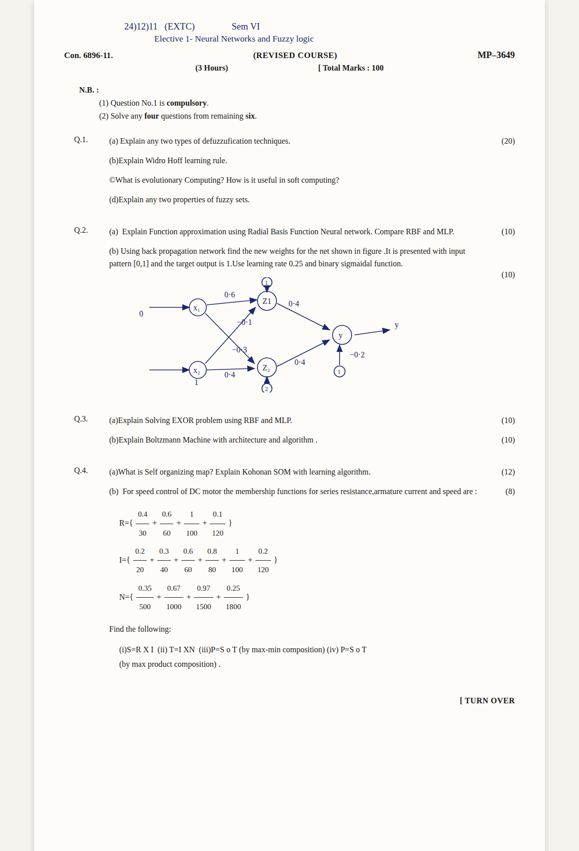24)12)11 (EXTC) Sem VI Elective 1- Neural Networks and Fuzzy logic
Con. 6896-11. (REVISED COURSE) MP–3649
(3 Hours) [ Total Marks : 100
N.B. :
(1) Question No.1 is compulsory.
(2) Solve any four questions from remaining six.
Q.1.
(a) Explain any two types of defuzzufication techniques.(20)
(b)Explain Widro Hoff learning rule.
©What is evolutionary Computing? How is it useful in soft computing?
(d)Explain any two properties of fuzzy sets.
Q.2.
(a) Explain Function approximation using Radial Basis Function Neural network. Compare RBF and MLP.(10)
(b) Using back propagation network find the new weights for the net shown in figure .It is presented with input pattern [0,1] and the target output is 1.Use learning rate 0.25 and binary sigmaidal function.(10)
0 x₁ x₂ 1 Z1 Z₂ y y 1 2 1 0·6 0·4 −0·1 −0·3 0·4 0·4 −0·2
Q.3.
(a)Explain Solving EXOR problem using RBF and MLP.(10)
(b)Explain Boltzmann Machine with architecture and algorithm .(10)
Q.4.
(a)What is Self organizing map? Explain Kohonan SOM with learning algorithm.(12)
(b) For speed control of DC motor the membership functions for series resistance,armature current and speed are :(8)
R={ 0.430 + 0.660 + 1100 + 0.1120 }
I={ 0.220 + 0.340 + 0.660 + 0.880 + 1100 + 0.2120 }
N={ 0.35500 + 0.671000 + 0.971500 + 0.251800 }
Find the following:
(i)S=R X I (ii) T=I XN (iii)P=S o T (by max-min composition) (iv) P=S o T
(by max product composition) .
[ TURN OVER